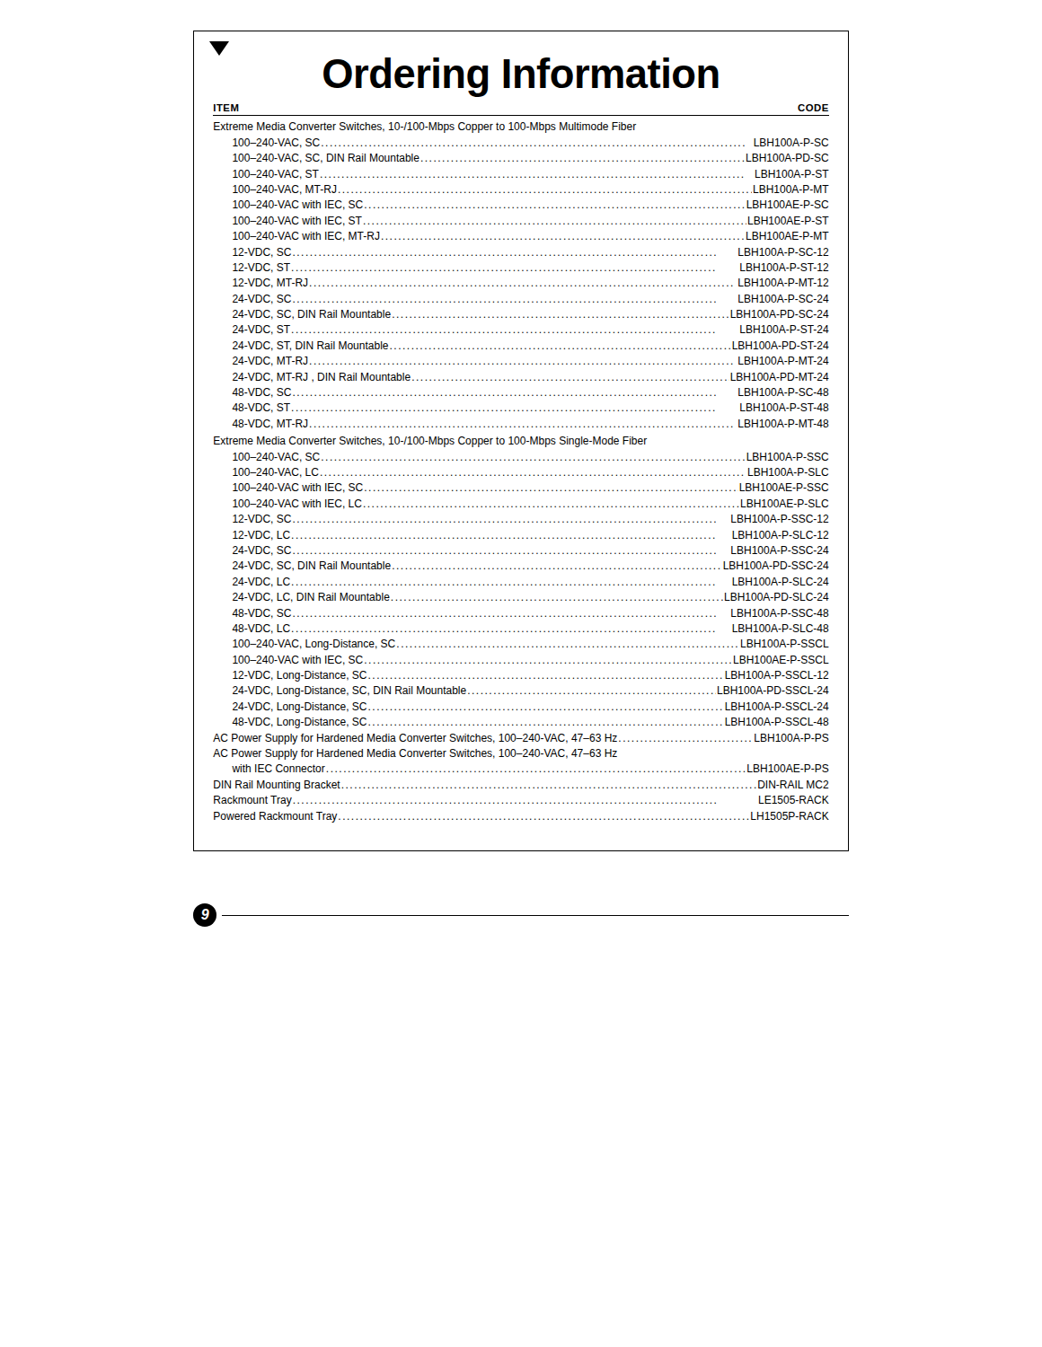Ordering Information
ITEM CODE
Extreme Media Converter Switches, 10-/100-Mbps Copper to 100-Mbps Multimode Fiber
100–240-VAC, SC.................................................................................................. LBH100A-P-SC
100–240-VAC, SC, DIN Rail Mountable.................................................................................................. LBH100A-PD-SC
100–240-VAC, ST.................................................................................................. LBH100A-P-ST
100–240-VAC, MT-RJ.................................................................................................. LBH100A-P-MT
100–240-VAC with IEC, SC.................................................................................................. LBH100AE-P-SC
100–240-VAC with IEC, ST.................................................................................................. LBH100AE-P-ST
100–240-VAC with IEC, MT-RJ.................................................................................................. LBH100AE-P-MT
12-VDC, SC.................................................................................................. LBH100A-P-SC-12
12-VDC, ST.................................................................................................. LBH100A-P-ST-12
12-VDC, MT-RJ.................................................................................................. LBH100A-P-MT-12
24-VDC, SC.................................................................................................. LBH100A-P-SC-24
24-VDC, SC, DIN Rail Mountable.................................................................................................. LBH100A-PD-SC-24
24-VDC, ST.................................................................................................. LBH100A-P-ST-24
24-VDC, ST, DIN Rail Mountable.................................................................................................. LBH100A-PD-ST-24
24-VDC, MT-RJ.................................................................................................. LBH100A-P-MT-24
24-VDC, MT-RJ , DIN Rail Mountable.................................................................................................. LBH100A-PD-MT-24
48-VDC, SC.................................................................................................. LBH100A-P-SC-48
48-VDC, ST.................................................................................................. LBH100A-P-ST-48
48-VDC, MT-RJ.................................................................................................. LBH100A-P-MT-48
Extreme Media Converter Switches, 10-/100-Mbps Copper to 100-Mbps Single-Mode Fiber
100–240-VAC, SC.................................................................................................. LBH100A-P-SSC
100–240-VAC, LC.................................................................................................. LBH100A-P-SLC
100–240-VAC with IEC, SC.................................................................................................. LBH100AE-P-SSC
100–240-VAC with IEC, LC.................................................................................................. LBH100AE-P-SLC
12-VDC, SC.................................................................................................. LBH100A-P-SSC-12
12-VDC, LC.................................................................................................. LBH100A-P-SLC-12
24-VDC, SC.................................................................................................. LBH100A-P-SSC-24
24-VDC, SC, DIN Rail Mountable.................................................................................................. LBH100A-PD-SSC-24
24-VDC, LC.................................................................................................. LBH100A-P-SLC-24
24-VDC, LC, DIN Rail Mountable.................................................................................................. LBH100A-PD-SLC-24
48-VDC, SC.................................................................................................. LBH100A-P-SSC-48
48-VDC, LC.................................................................................................. LBH100A-P-SLC-48
100–240-VAC, Long-Distance, SC.................................................................................................. LBH100A-P-SSCL
100–240-VAC with IEC, SC.................................................................................................. LBH100AE-P-SSCL
12-VDC, Long-Distance, SC.................................................................................................. LBH100A-P-SSCL-12
24-VDC, Long-Distance, SC, DIN Rail Mountable.................................................................................................. LBH100A-PD-SSCL-24
24-VDC, Long-Distance, SC.................................................................................................. LBH100A-P-SSCL-24
48-VDC, Long-Distance, SC.................................................................................................. LBH100A-P-SSCL-48
AC Power Supply for Hardened Media Converter Switches, 100–240-VAC, 47–63 Hz.................................................................................................. LBH100A-P-PS
AC Power Supply for Hardened Media Converter Switches, 100–240-VAC, 47–63 Hz
with IEC Connector.................................................................................................. LBH100AE-P-PS
DIN Rail Mounting Bracket.................................................................................................. DIN-RAIL MC2
Rackmount Tray.................................................................................................. LE1505-RACK
Powered Rackmount Tray.................................................................................................. LH1505P-RACK
9